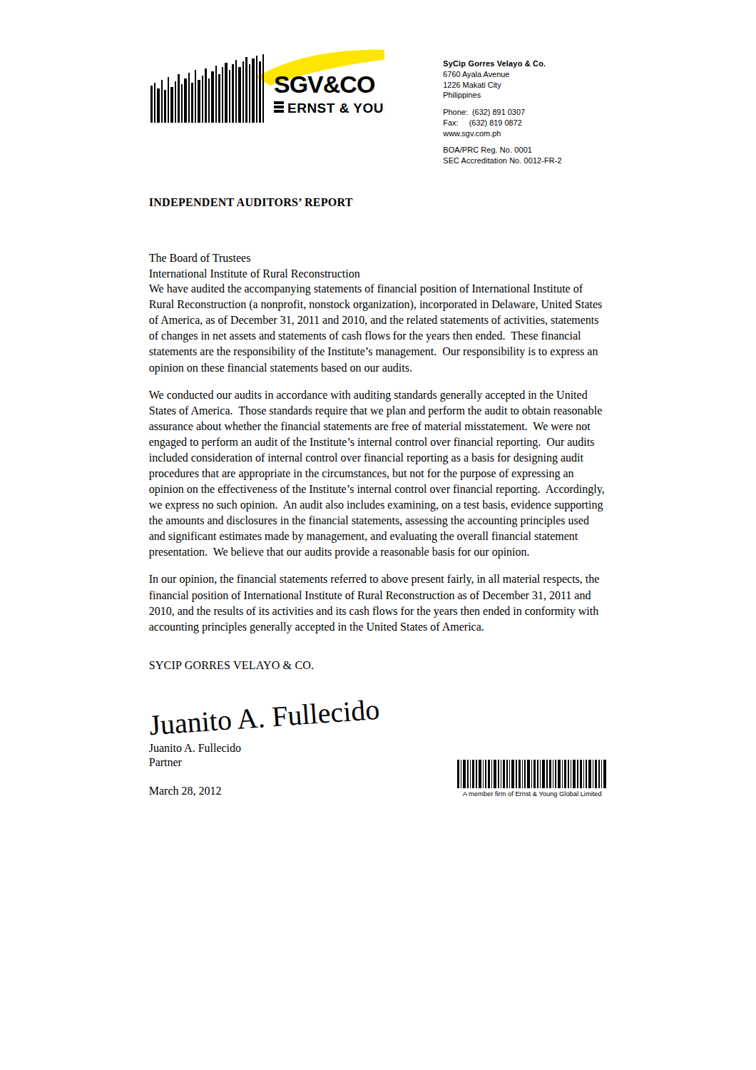SGV&CO ERNST & YOUNG
SyCip Gorres Velayo & Co.
6760 Ayala Avenue
1226 Makati City
Philippines
Phone: (632) 891 0307
Fax: (632) 819 0872
www.sgv.com.ph
BOA/PRC Reg. No. 0001
SEC Accreditation No. 0012-FR-2
INDEPENDENT AUDITORS’ REPORT
The Board of Trustees
International Institute of Rural Reconstruction
We have audited the accompanying statements of financial position of International Institute of Rural Reconstruction (a nonprofit, nonstock organization), incorporated in Delaware, United States of America, as of December 31, 2011 and 2010, and the related statements of activities, statements of changes in net assets and statements of cash flows for the years then ended. These financial statements are the responsibility of the Institute’s management. Our responsibility is to express an opinion on these financial statements based on our audits.
We conducted our audits in accordance with auditing standards generally accepted in the United States of America. Those standards require that we plan and perform the audit to obtain reasonable assurance about whether the financial statements are free of material misstatement. We were not engaged to perform an audit of the Institute’s internal control over financial reporting. Our audits included consideration of internal control over financial reporting as a basis for designing audit procedures that are appropriate in the circumstances, but not for the purpose of expressing an opinion on the effectiveness of the Institute’s internal control over financial reporting. Accordingly, we express no such opinion. An audit also includes examining, on a test basis, evidence supporting the amounts and disclosures in the financial statements, assessing the accounting principles used and significant estimates made by management, and evaluating the overall financial statement presentation. We believe that our audits provide a reasonable basis for our opinion.
In our opinion, the financial statements referred to above present fairly, in all material respects, the financial position of International Institute of Rural Reconstruction as of December 31, 2011 and 2010, and the results of its activities and its cash flows for the years then ended in conformity with accounting principles generally accepted in the United States of America.
SYCIP GORRES VELAYO & CO.
Juanito A. Fullecido
Juanito A. Fullecido
Partner
March 28, 2012
A member firm of Ernst & Young Global Limited